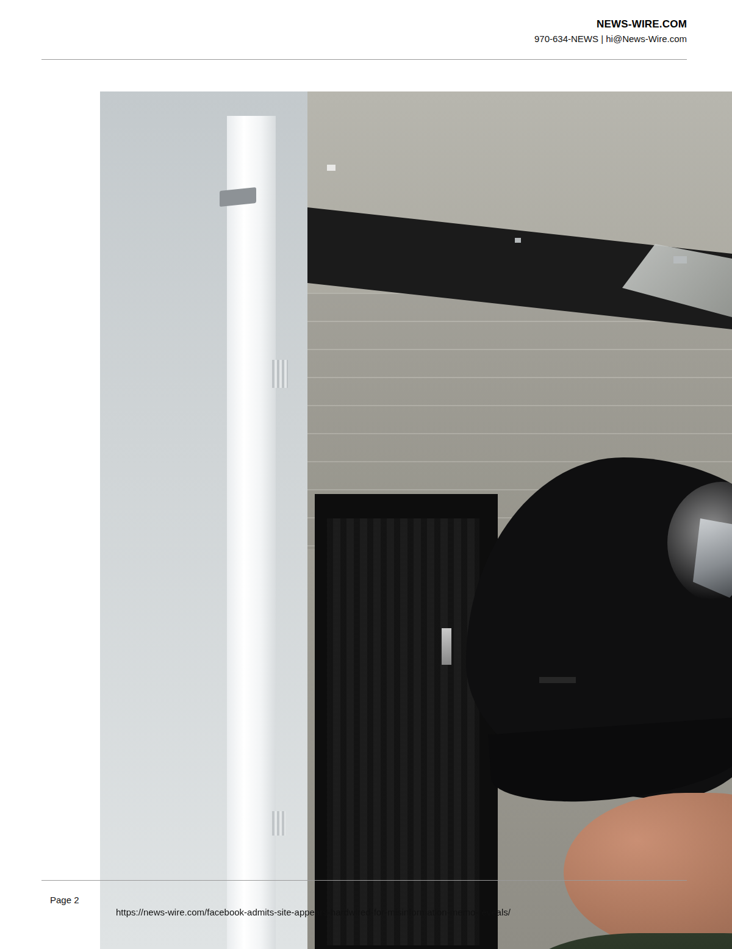NEWS-WIRE.COM
970-634-NEWS | hi@News-Wire.com
Page 2
https://news-wire.com/facebook-admits-site-appears-hardwired-for-misinformation-memo-reveals/